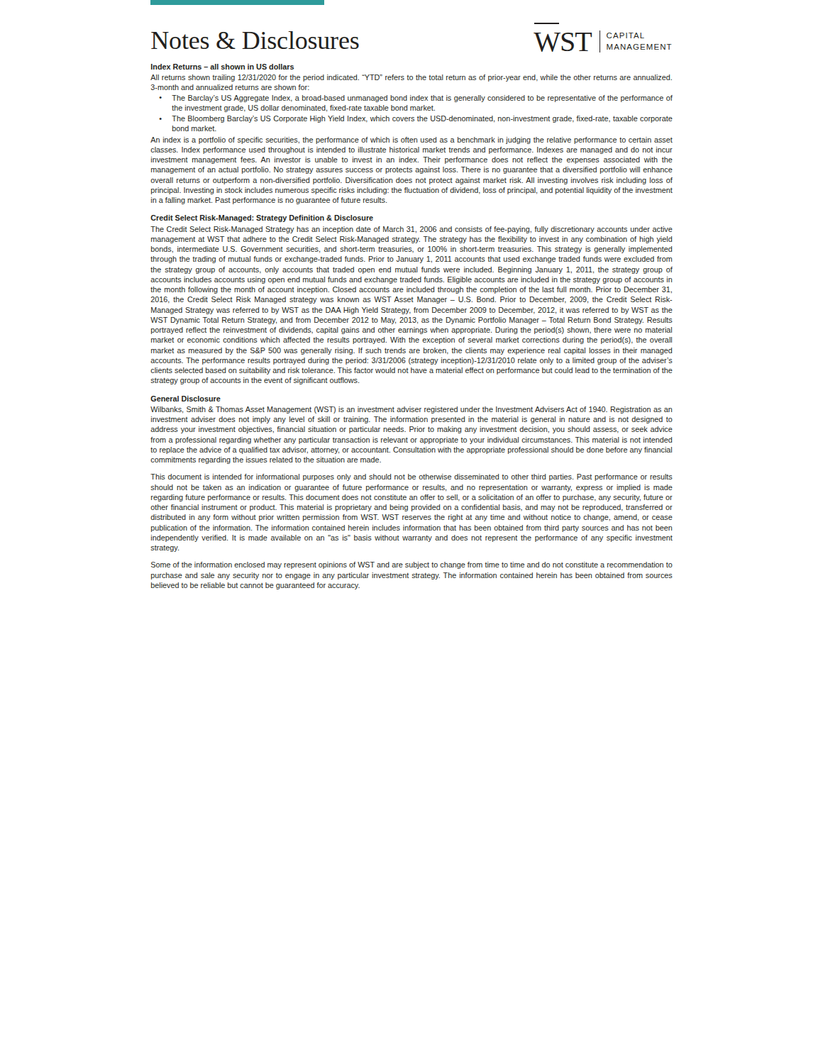Notes & Disclosures
WST
Capital
Management
Index Returns – all shown in US dollars
All returns shown trailing 12/31/2020 for the period indicated. “YTD” refers to the total return as of prior-year end, while the other returns are annualized. 3-month and annualized returns are shown for:
The Barclay’s US Aggregate Index, a broad-based unmanaged bond index that is generally considered to be representative of the performance of the investment grade, US dollar denominated, fixed-rate taxable bond market.
The Bloomberg Barclay’s US Corporate High Yield Index, which covers the USD-denominated, non-investment grade, fixed-rate, taxable corporate bond market.
An index is a portfolio of specific securities, the performance of which is often used as a benchmark in judging the relative performance to certain asset classes. Index performance used throughout is intended to illustrate historical market trends and performance. Indexes are managed and do not incur investment management fees. An investor is unable to invest in an index. Their performance does not reflect the expenses associated with the management of an actual portfolio. No strategy assures success or protects against loss. There is no guarantee that a diversified portfolio will enhance overall returns or outperform a non-diversified portfolio. Diversification does not protect against market risk. All investing involves risk including loss of principal. Investing in stock includes numerous specific risks including: the fluctuation of dividend, loss of principal, and potential liquidity of the investment in a falling market. Past performance is no guarantee of future results.
Credit Select Risk-Managed: Strategy Definition & Disclosure
The Credit Select Risk-Managed Strategy has an inception date of March 31, 2006 and consists of fee-paying, fully discretionary accounts under active management at WST that adhere to the Credit Select Risk-Managed strategy. The strategy has the flexibility to invest in any combination of high yield bonds, intermediate U.S. Government securities, and short-term treasuries, or 100% in short-term treasuries. This strategy is generally implemented through the trading of mutual funds or exchange-traded funds. Prior to January 1, 2011 accounts that used exchange traded funds were excluded from the strategy group of accounts, only accounts that traded open end mutual funds were included. Beginning January 1, 2011, the strategy group of accounts includes accounts using open end mutual funds and exchange traded funds. Eligible accounts are included in the strategy group of accounts in the month following the month of account inception. Closed accounts are included through the completion of the last full month. Prior to December 31, 2016, the Credit Select Risk Managed strategy was known as WST Asset Manager – U.S. Bond. Prior to December, 2009, the Credit Select Risk-Managed Strategy was referred to by WST as the DAA High Yield Strategy, from December 2009 to December, 2012, it was referred to by WST as the WST Dynamic Total Return Strategy, and from December 2012 to May, 2013, as the Dynamic Portfolio Manager – Total Return Bond Strategy. Results portrayed reflect the reinvestment of dividends, capital gains and other earnings when appropriate. During the period(s) shown, there were no material market or economic conditions which affected the results portrayed. With the exception of several market corrections during the period(s), the overall market as measured by the S&P 500 was generally rising. If such trends are broken, the clients may experience real capital losses in their managed accounts. The performance results portrayed during the period: 3/31/2006 (strategy inception)-12/31/2010 relate only to a limited group of the adviser’s clients selected based on suitability and risk tolerance. This factor would not have a material effect on performance but could lead to the termination of the strategy group of accounts in the event of significant outflows.
General Disclosure
Wilbanks, Smith & Thomas Asset Management (WST) is an investment adviser registered under the Investment Advisers Act of 1940. Registration as an investment adviser does not imply any level of skill or training. The information presented in the material is general in nature and is not designed to address your investment objectives, financial situation or particular needs. Prior to making any investment decision, you should assess, or seek advice from a professional regarding whether any particular transaction is relevant or appropriate to your individual circumstances. This material is not intended to replace the advice of a qualified tax advisor, attorney, or accountant. Consultation with the appropriate professional should be done before any financial commitments regarding the issues related to the situation are made.
This document is intended for informational purposes only and should not be otherwise disseminated to other third parties. Past performance or results should not be taken as an indication or guarantee of future performance or results, and no representation or warranty, express or implied is made regarding future performance or results. This document does not constitute an offer to sell, or a solicitation of an offer to purchase, any security, future or other financial instrument or product. This material is proprietary and being provided on a confidential basis, and may not be reproduced, transferred or distributed in any form without prior written permission from WST. WST reserves the right at any time and without notice to change, amend, or cease publication of the information. The information contained herein includes information that has been obtained from third party sources and has not been independently verified. It is made available on an "as is" basis without warranty and does not represent the performance of any specific investment strategy.
Some of the information enclosed may represent opinions of WST and are subject to change from time to time and do not constitute a recommendation to purchase and sale any security nor to engage in any particular investment strategy. The information contained herein has been obtained from sources believed to be reliable but cannot be guaranteed for accuracy.